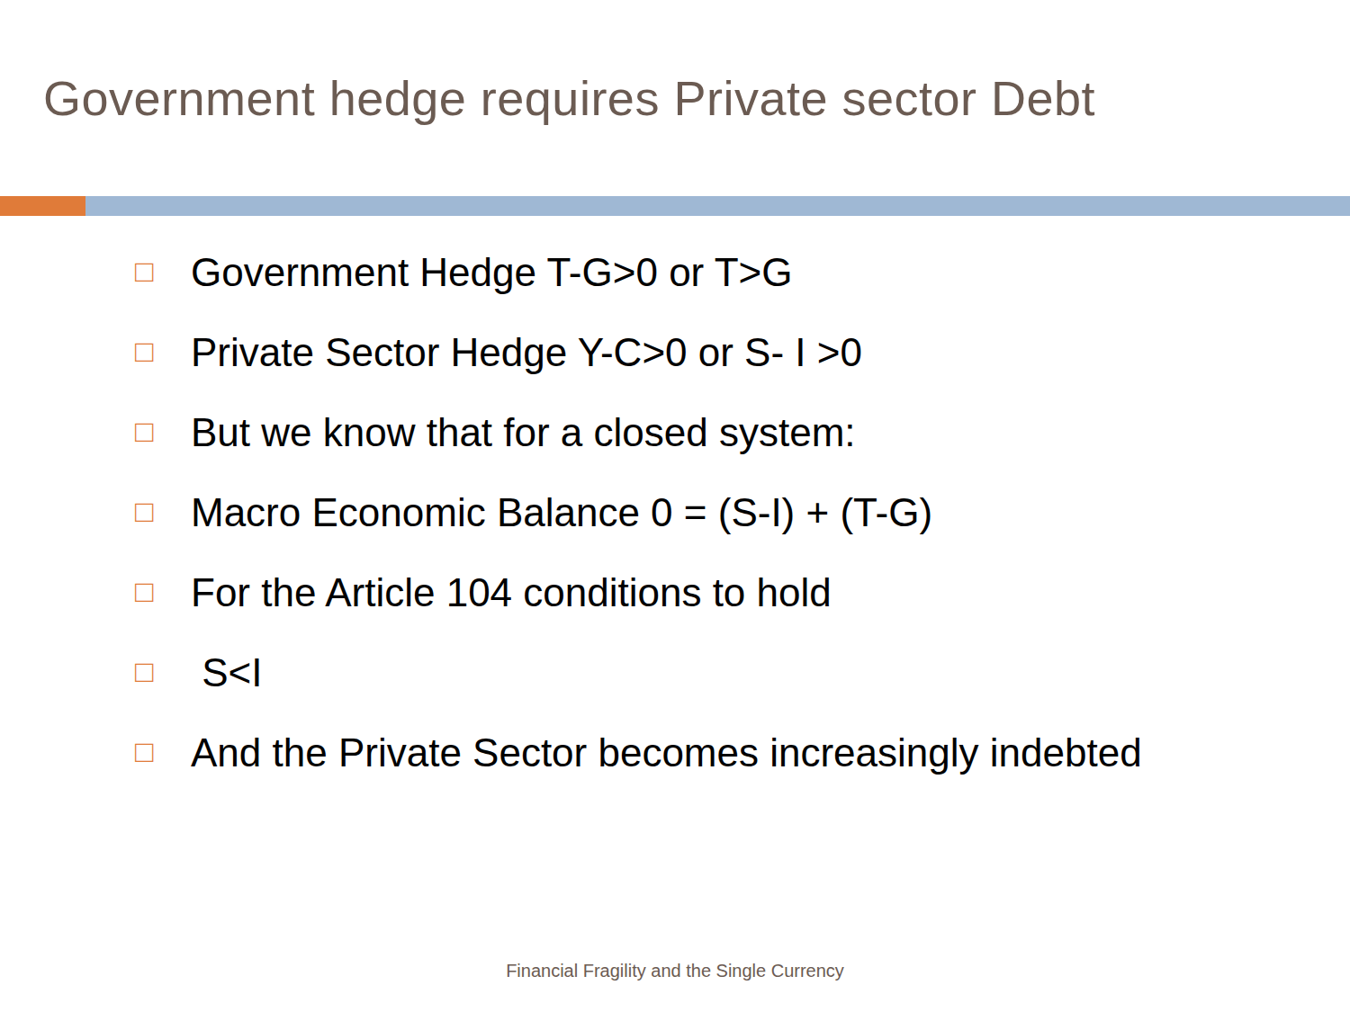Government hedge requires Private sector Debt
Government Hedge T-G>0 or T>G
Private Sector Hedge Y-C>0 or S- I >0
But we know that for a closed system:
Macro Economic Balance 0 = (S-I) + (T-G)
For the Article 104 conditions to hold
S<I
And the Private Sector becomes increasingly indebted
Financial Fragility and the Single Currency